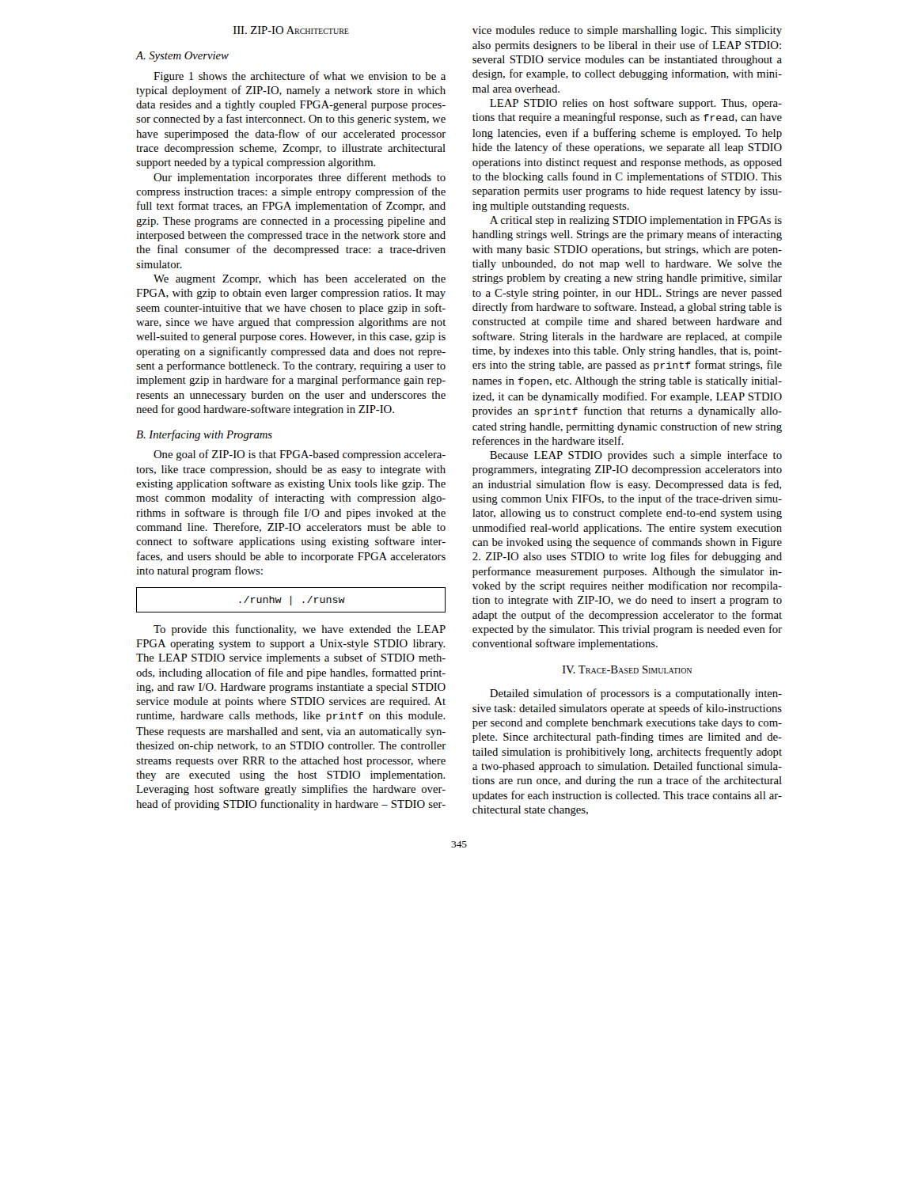III. ZIP-IO Architecture
A. System Overview
Figure 1 shows the architecture of what we envision to be a typical deployment of ZIP-IO, namely a network store in which data resides and a tightly coupled FPGA-general purpose processor connected by a fast interconnect. On to this generic system, we have superimposed the data-flow of our accelerated processor trace decompression scheme, Zcompr, to illustrate architectural support needed by a typical compression algorithm.
Our implementation incorporates three different methods to compress instruction traces: a simple entropy compression of the full text format traces, an FPGA implementation of Zcompr, and gzip. These programs are connected in a processing pipeline and interposed between the compressed trace in the network store and the final consumer of the decompressed trace: a trace-driven simulator.
We augment Zcompr, which has been accelerated on the FPGA, with gzip to obtain even larger compression ratios. It may seem counter-intuitive that we have chosen to place gzip in software, since we have argued that compression algorithms are not well-suited to general purpose cores. However, in this case, gzip is operating on a significantly compressed data and does not represent a performance bottleneck. To the contrary, requiring a user to implement gzip in hardware for a marginal performance gain represents an unnecessary burden on the user and underscores the need for good hardware-software integration in ZIP-IO.
B. Interfacing with Programs
One goal of ZIP-IO is that FPGA-based compression accelerators, like trace compression, should be as easy to integrate with existing application software as existing Unix tools like gzip. The most common modality of interacting with compression algorithms in software is through file I/O and pipes invoked at the command line. Therefore, ZIP-IO accelerators must be able to connect to software applications using existing software interfaces, and users should be able to incorporate FPGA accelerators into natural program flows:
./runhw | ./runsw
To provide this functionality, we have extended the LEAP FPGA operating system to support a Unix-style STDIO library. The LEAP STDIO service implements a subset of STDIO methods, including allocation of file and pipe handles, formatted printing, and raw I/O. Hardware programs instantiate a special STDIO service module at points where STDIO services are required. At runtime, hardware calls methods, like printf on this module. These requests are marshalled and sent, via an automatically synthesized on-chip network, to an STDIO controller. The controller streams requests over RRR to the attached host processor, where they are executed using the host STDIO implementation. Leveraging host software greatly simplifies the hardware overhead of providing STDIO functionality in hardware – STDIO service modules reduce to simple marshalling logic. This simplicity also permits designers to be liberal in their use of LEAP STDIO: several STDIO service modules can be instantiated throughout a design, for example, to collect debugging information, with minimal area overhead.
LEAP STDIO relies on host software support. Thus, operations that require a meaningful response, such as fread, can have long latencies, even if a buffering scheme is employed. To help hide the latency of these operations, we separate all leap STDIO operations into distinct request and response methods, as opposed to the blocking calls found in C implementations of STDIO. This separation permits user programs to hide request latency by issuing multiple outstanding requests.
A critical step in realizing STDIO implementation in FPGAs is handling strings well. Strings are the primary means of interacting with many basic STDIO operations, but strings, which are potentially unbounded, do not map well to hardware. We solve the strings problem by creating a new string handle primitive, similar to a C-style string pointer, in our HDL. Strings are never passed directly from hardware to software. Instead, a global string table is constructed at compile time and shared between hardware and software. String literals in the hardware are replaced, at compile time, by indexes into this table. Only string handles, that is, pointers into the string table, are passed as printf format strings, file names in fopen, etc. Although the string table is statically initialized, it can be dynamically modified. For example, LEAP STDIO provides an sprintf function that returns a dynamically allocated string handle, permitting dynamic construction of new string references in the hardware itself.
Because LEAP STDIO provides such a simple interface to programmers, integrating ZIP-IO decompression accelerators into an industrial simulation flow is easy. Decompressed data is fed, using common Unix FIFOs, to the input of the trace-driven simulator, allowing us to construct complete end-to-end system using unmodified real-world applications. The entire system execution can be invoked using the sequence of commands shown in Figure 2. ZIP-IO also uses STDIO to write log files for debugging and performance measurement purposes. Although the simulator invoked by the script requires neither modification nor recompilation to integrate with ZIP-IO, we do need to insert a program to adapt the output of the decompression accelerator to the format expected by the simulator. This trivial program is needed even for conventional software implementations.
IV. Trace-Based Simulation
Detailed simulation of processors is a computationally intensive task: detailed simulators operate at speeds of kilo-instructions per second and complete benchmark executions take days to complete. Since architectural path-finding times are limited and detailed simulation is prohibitively long, architects frequently adopt a two-phased approach to simulation. Detailed functional simulations are run once, and during the run a trace of the architectural updates for each instruction is collected. This trace contains all architectural state changes,
345